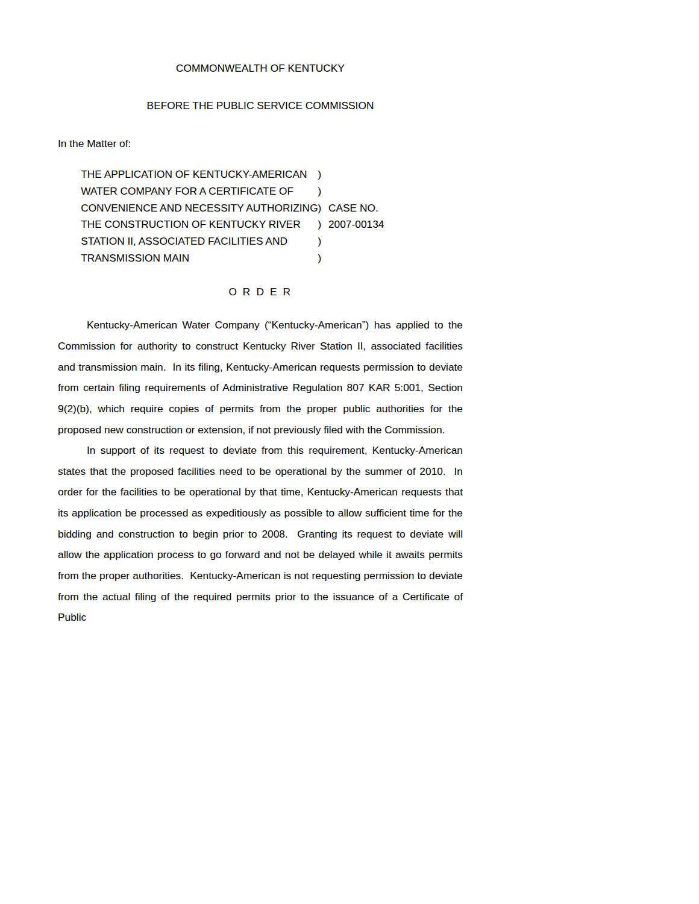COMMONWEALTH OF KENTUCKY
BEFORE THE PUBLIC SERVICE COMMISSION
In the Matter of:
| THE APPLICATION OF KENTUCKY-AMERICAN | ) | |
| WATER COMPANY FOR A CERTIFICATE OF | ) | |
| CONVENIENCE AND NECESSITY AUTHORIZING | ) | CASE NO. |
| THE CONSTRUCTION OF KENTUCKY RIVER | ) | 2007-00134 |
| STATION II, ASSOCIATED FACILITIES AND | ) | |
| TRANSMISSION MAIN | ) | |
O R D E R
Kentucky-American Water Company (“Kentucky-American”) has applied to the Commission for authority to construct Kentucky River Station II, associated facilities and transmission main. In its filing, Kentucky-American requests permission to deviate from certain filing requirements of Administrative Regulation 807 KAR 5:001, Section 9(2)(b), which require copies of permits from the proper public authorities for the proposed new construction or extension, if not previously filed with the Commission.
In support of its request to deviate from this requirement, Kentucky-American states that the proposed facilities need to be operational by the summer of 2010. In order for the facilities to be operational by that time, Kentucky-American requests that its application be processed as expeditiously as possible to allow sufficient time for the bidding and construction to begin prior to 2008. Granting its request to deviate will allow the application process to go forward and not be delayed while it awaits permits from the proper authorities. Kentucky-American is not requesting permission to deviate from the actual filing of the required permits prior to the issuance of a Certificate of Public